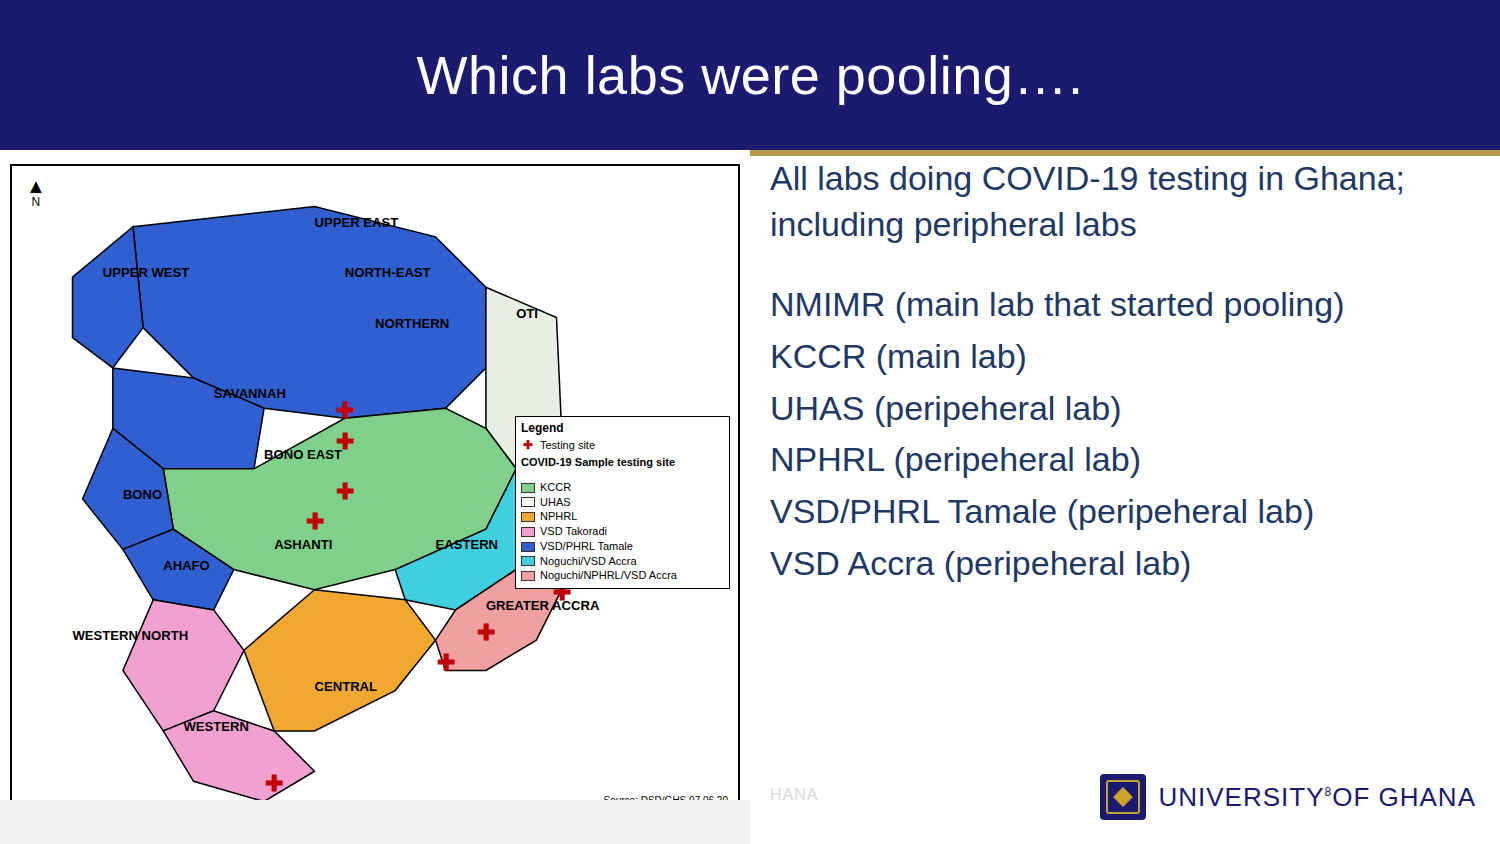Which labs were pooling….
▲N
✚ ✚ ✚ ✚ ✚ ✚ ✚ ✚ UPPER EAST UPPER WEST NORTH-EAST NORTHERN SAVANNAH OTI BONO EAST BONO AHAFO ASHANTI EASTERN VOLTA WESTERN NORTH WESTERN CENTRAL GREATER ACCRA
Legend
✚Testing site
COVID-19 Sample testing site
KCCR
UHAS
NPHRL
VSD Takoradi
VSD/PHRL Tamale
Noguchi/VSD Accra
Noguchi/NPHRL/VSD Accra
Source: DSD/GHS 07.06.20
0200400 km
All labs doing COVID-19 testing in Ghana; including peripheral labs
NMIMR (main lab that started pooling)
KCCR (main lab)
UHAS (peripeheral lab)
NPHRL (peripeheral lab)
VSD/PHRL Tamale (peripeheral lab)
VSD Accra (peripeheral lab)
HANA
UNIVERSITY8OF GHANA